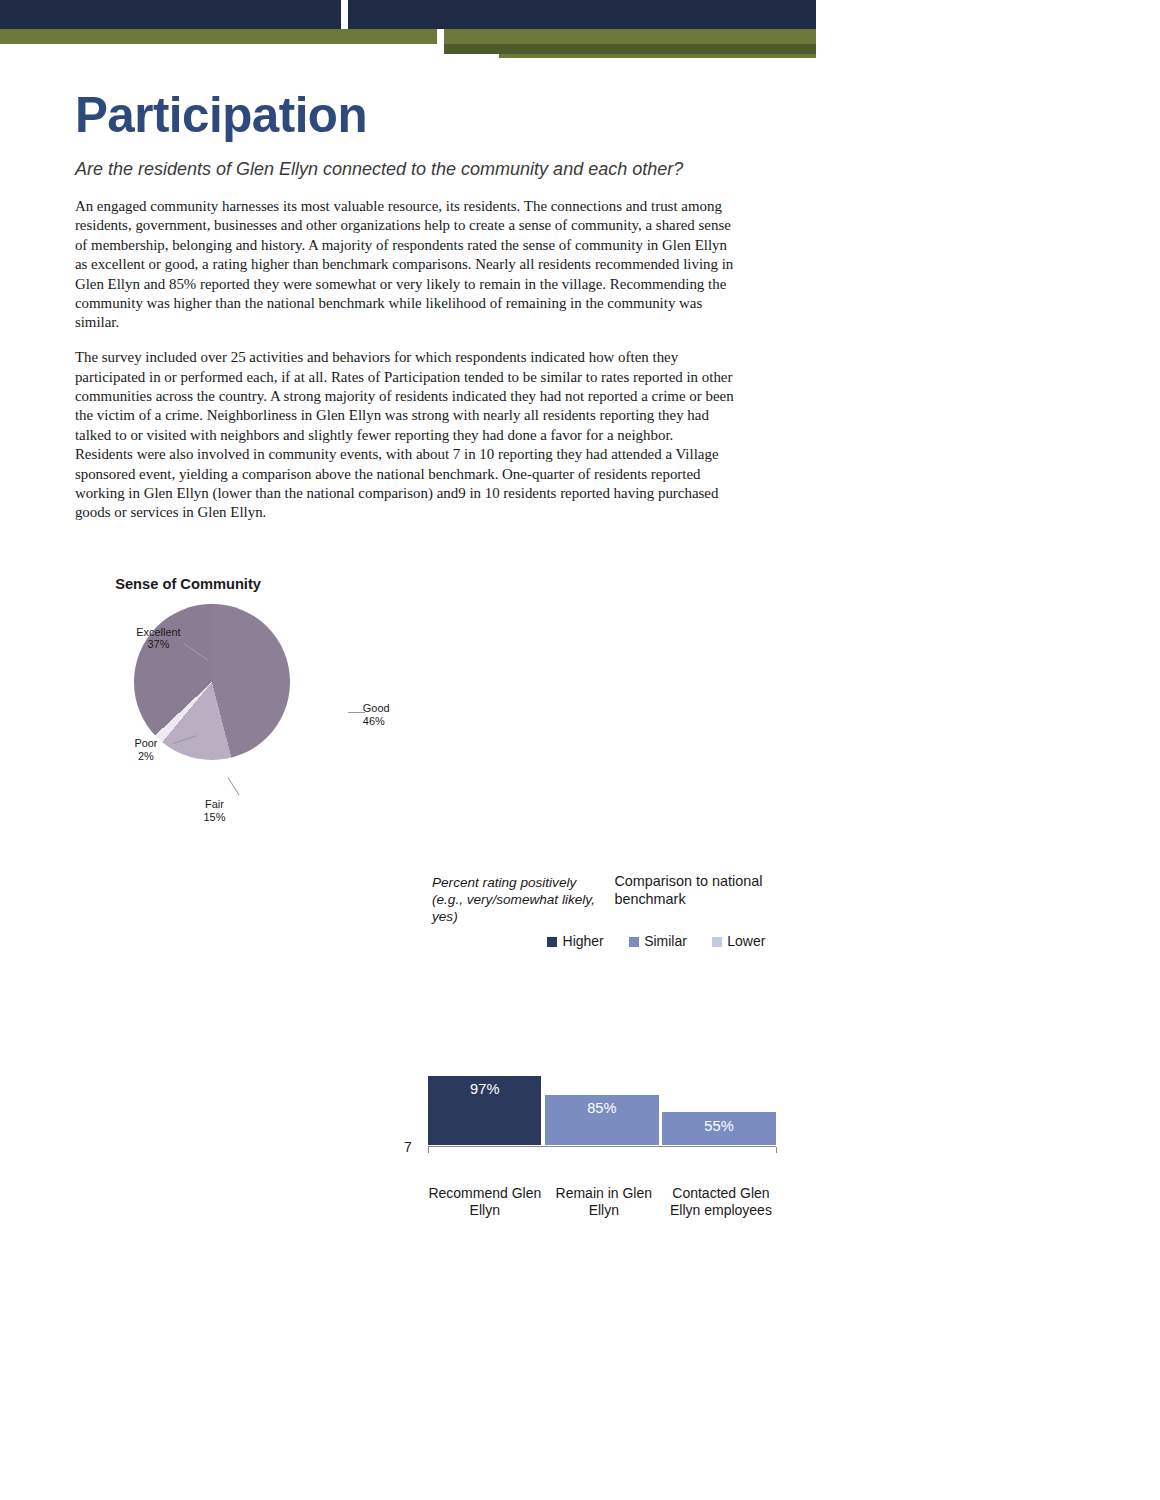Participation
Are the residents of Glen Ellyn connected to the community and each other?
An engaged community harnesses its most valuable resource, its residents. The connections and trust among residents, government, businesses and other organizations help to create a sense of community, a shared sense of membership, belonging and history. A majority of respondents rated the sense of community in Glen Ellyn as excellent or good, a rating higher than benchmark comparisons. Nearly all residents recommended living in Glen Ellyn and 85% reported they were somewhat or very likely to remain in the village. Recommending the community was higher than the national benchmark while likelihood of remaining in the community was similar.
The survey included over 25 activities and behaviors for which respondents indicated how often they participated in or performed each, if at all. Rates of Participation tended to be similar to rates reported in other communities across the country. A strong majority of residents indicated they had not reported a crime or been the victim of a crime. Neighborliness in Glen Ellyn was strong with nearly all residents reporting they had talked to or visited with neighbors and slightly fewer reporting they had done a favor for a neighbor. Residents were also involved in community events, with about 7 in 10 reporting they had attended a Village sponsored event, yielding a comparison above the national benchmark. One-quarter of residents reported working in Glen Ellyn (lower than the national comparison) and9 in 10 residents reported having purchased goods or services in Glen Ellyn.
Sense of Community
Excellent
37%
Good
46%
Poor
2%
Fair
15%
Percent rating positively (e.g., very/somewhat likely, yes)
Comparison to national benchmark
Higher Similar Lower
97%
85%
55%
Recommend Glen Ellyn
Remain in Glen Ellyn
Contacted Glen Ellyn employees
7